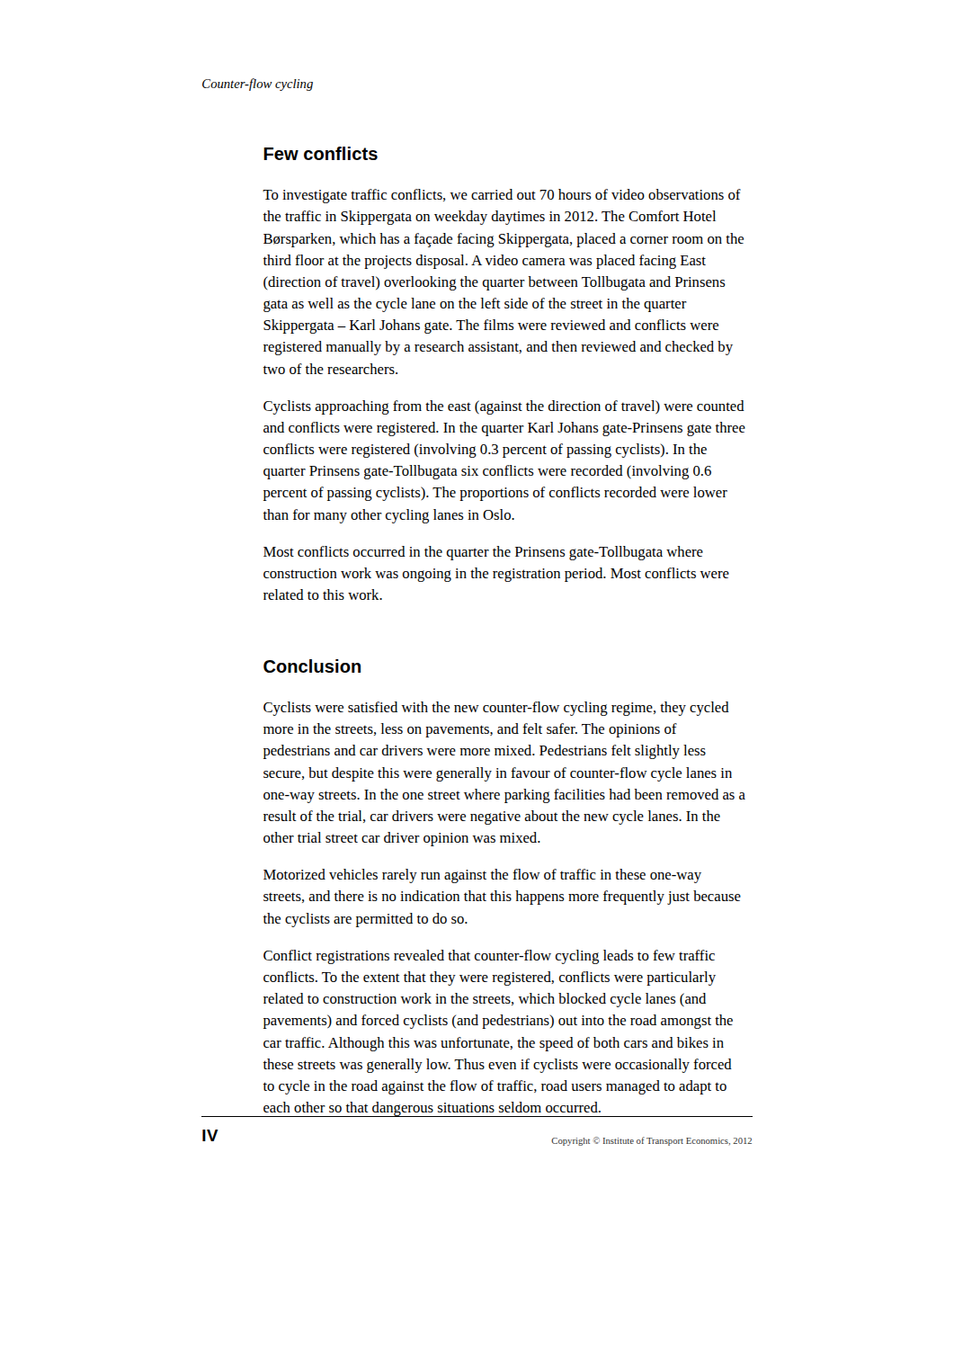Counter-flow cycling
Few conflicts
To investigate traffic conflicts, we carried out 70 hours of video observations of the traffic in Skippergata on weekday daytimes in 2012. The Comfort Hotel Børsparken, which has a façade facing Skippergata, placed a corner room on the third floor at the projects disposal. A video camera was placed facing East (direction of travel) overlooking the quarter between Tollbugata and Prinsens gata as well as the cycle lane on the left side of the street in the quarter Skippergata – Karl Johans gate. The films were reviewed and conflicts were registered manually by a research assistant, and then reviewed and checked by two of the researchers.
Cyclists approaching from the east (against the direction of travel) were counted and conflicts were registered. In the quarter Karl Johans gate-Prinsens gate three conflicts were registered (involving 0.3 percent of passing cyclists). In the quarter Prinsens gate-Tollbugata six conflicts were recorded (involving 0.6 percent of passing cyclists). The proportions of conflicts recorded were lower than for many other cycling lanes in Oslo.
Most conflicts occurred in the quarter the Prinsens gate-Tollbugata where construction work was ongoing in the registration period. Most conflicts were related to this work.
Conclusion
Cyclists were satisfied with the new counter-flow cycling regime, they cycled more in the streets, less on pavements, and felt safer. The opinions of pedestrians and car drivers were more mixed. Pedestrians felt slightly less secure, but despite this were generally in favour of counter-flow cycle lanes in one-way streets. In the one street where parking facilities had been removed as a result of the trial, car drivers were negative about the new cycle lanes. In the other trial street car driver opinion was mixed.
Motorized vehicles rarely run against the flow of traffic in these one-way streets, and there is no indication that this happens more frequently just because the cyclists are permitted to do so.
Conflict registrations revealed that counter-flow cycling leads to few traffic conflicts. To the extent that they were registered, conflicts were particularly related to construction work in the streets, which blocked cycle lanes (and pavements) and forced cyclists (and pedestrians) out into the road amongst the car traffic. Although this was unfortunate, the speed of both cars and bikes in these streets was generally low. Thus even if cyclists were occasionally forced to cycle in the road against the flow of traffic, road users managed to adapt to each other so that dangerous situations seldom occurred.
IV Copyright © Institute of Transport Economics, 2012